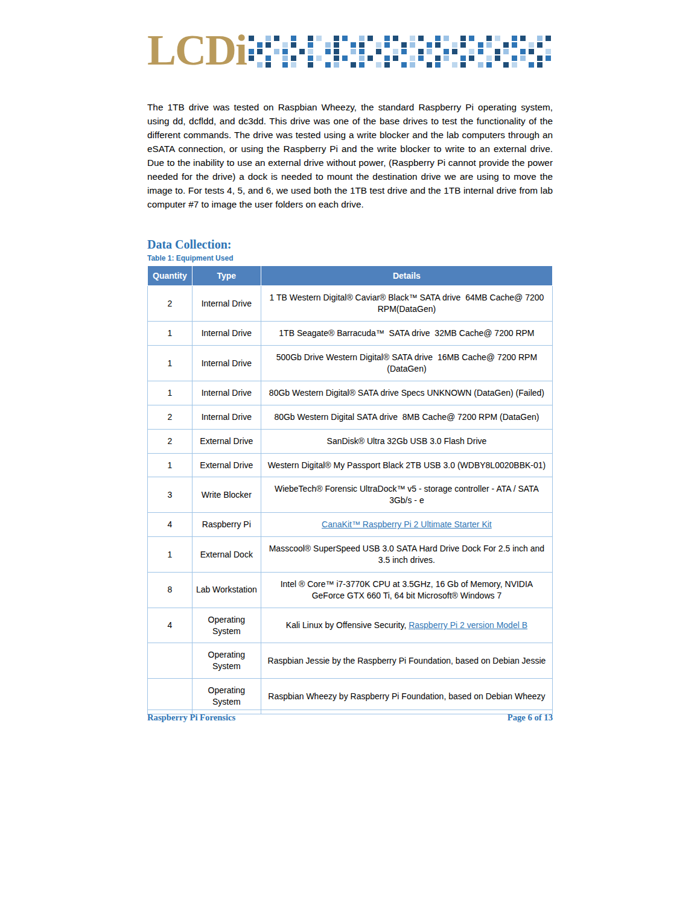LCDi
The 1TB drive was tested on Raspbian Wheezy, the standard Raspberry Pi operating system, using dd, dcfldd, and dc3dd. This drive was one of the base drives to test the functionality of the different commands. The drive was tested using a write blocker and the lab computers through an eSATA connection, or using the Raspberry Pi and the write blocker to write to an external drive. Due to the inability to use an external drive without power, (Raspberry Pi cannot provide the power needed for the drive) a dock is needed to mount the destination drive we are using to move the image to. For tests 4, 5, and 6, we used both the 1TB test drive and the 1TB internal drive from lab computer #7 to image the user folders on each drive.
Data Collection:
Table 1: Equipment Used
| Quantity | Type | Details |
| --- | --- | --- |
| 2 | Internal Drive | 1 TB Western Digital® Caviar® Black™ SATA drive 64MB Cache@ 7200 RPM(DataGen) |
| 1 | Internal Drive | 1TB Seagate® Barracuda™ SATA drive 32MB Cache@ 7200 RPM |
| 1 | Internal Drive | 500Gb Drive Western Digital® SATA drive 16MB Cache@ 7200 RPM (DataGen) |
| 1 | Internal Drive | 80Gb Western Digital® SATA drive Specs UNKNOWN (DataGen) (Failed) |
| 2 | Internal Drive | 80Gb Western Digital SATA drive 8MB Cache@ 7200 RPM (DataGen) |
| 2 | External Drive | SanDisk® Ultra 32Gb USB 3.0 Flash Drive |
| 1 | External Drive | Western Digital® My Passport Black 2TB USB 3.0 (WDBY8L0020BBK-01) |
| 3 | Write Blocker | WiebeTech® Forensic UltraDock™ v5 - storage controller - ATA / SATA 3Gb/s - e |
| 4 | Raspberry Pi | CanaKit™ Raspberry Pi 2 Ultimate Starter Kit |
| 1 | External Dock | Masscool® SuperSpeed USB 3.0 SATA Hard Drive Dock For 2.5 inch and 3.5 inch drives. |
| 8 | Lab Workstation | Intel ® Core™ i7-3770K CPU at 3.5GHz, 16 Gb of Memory, NVIDIA GeForce GTX 660 Ti, 64 bit Microsoft® Windows 7 |
| 4 | Operating System | Kali Linux by Offensive Security, Raspberry Pi 2 version Model B |
| | Operating System | Raspbian Jessie by the Raspberry Pi Foundation, based on Debian Jessie |
| | Operating System | Raspbian Wheezy by Raspberry Pi Foundation, based on Debian Wheezy |
Raspberry Pi Forensics Page 6 of 13